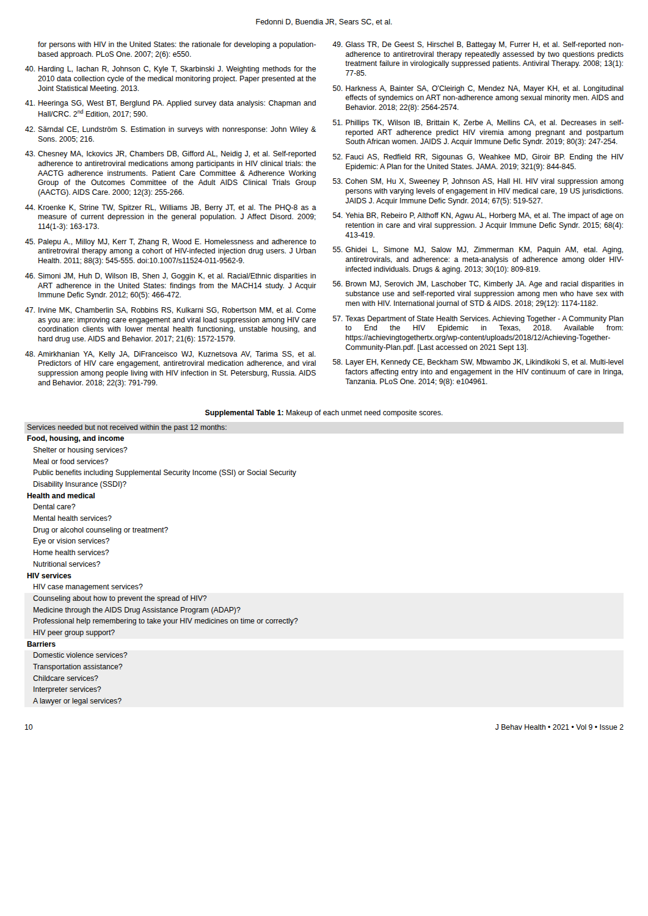Fedonni D, Buendia JR, Sears SC, et al.
for persons with HIV in the United States: the rationale for developing a population-based approach. PLoS One. 2007; 2(6): e550.
40. Harding L, Iachan R, Johnson C, Kyle T, Skarbinski J. Weighting methods for the 2010 data collection cycle of the medical monitoring project. Paper presented at the Joint Statistical Meeting. 2013.
41. Heeringa SG, West BT, Berglund PA. Applied survey data analysis: Chapman and Hall/CRC. 2nd Edition, 2017; 590.
42. Särndal CE, Lundström S. Estimation in surveys with nonresponse: John Wiley & Sons. 2005; 216.
43. Chesney MA, Ickovics JR, Chambers DB, Gifford AL, Neidig J, et al. Self-reported adherence to antiretroviral medications among participants in HIV clinical trials: the AACTG adherence instruments. Patient Care Committee & Adherence Working Group of the Outcomes Committee of the Adult AIDS Clinical Trials Group (AACTG). AIDS Care. 2000; 12(3): 255-266.
44. Kroenke K, Strine TW, Spitzer RL, Williams JB, Berry JT, et al. The PHQ-8 as a measure of current depression in the general population. J Affect Disord. 2009; 114(1-3): 163-173.
45. Palepu A., Milloy MJ, Kerr T, Zhang R, Wood E. Homelessness and adherence to antiretroviral therapy among a cohort of HIV-infected injection drug users. J Urban Health. 2011; 88(3): 545-555. doi:10.1007/s11524-011-9562-9.
46. Simoni JM, Huh D, Wilson IB, Shen J, Goggin K, et al. Racial/Ethnic disparities in ART adherence in the United States: findings from the MACH14 study. J Acquir Immune Defic Syndr. 2012; 60(5): 466-472.
47. Irvine MK, Chamberlin SA, Robbins RS, Kulkarni SG, Robertson MM, et al. Come as you are: improving care engagement and viral load suppression among HIV care coordination clients with lower mental health functioning, unstable housing, and hard drug use. AIDS and Behavior. 2017; 21(6): 1572-1579.
48. Amirkhanian YA, Kelly JA, DiFranceisco WJ, Kuznetsova AV, Tarima SS, et al. Predictors of HIV care engagement, antiretroviral medication adherence, and viral suppression among people living with HIV infection in St. Petersburg, Russia. AIDS and Behavior. 2018; 22(3): 791-799.
49. Glass TR, De Geest S, Hirschel B, Battegay M, Furrer H, et al. Self-reported non-adherence to antiretroviral therapy repeatedly assessed by two questions predicts treatment failure in virologically suppressed patients. Antiviral Therapy. 2008; 13(1): 77-85.
50. Harkness A, Bainter SA, O'Cleirigh C, Mendez NA, Mayer KH, et al. Longitudinal effects of syndemics on ART non-adherence among sexual minority men. AIDS and Behavior. 2018; 22(8): 2564-2574.
51. Phillips TK, Wilson IB, Brittain K, Zerbe A, Mellins CA, et al. Decreases in self-reported ART adherence predict HIV viremia among pregnant and postpartum South African women. JAIDS J. Acquir Immune Defic Syndr. 2019; 80(3): 247-254.
52. Fauci AS, Redfield RR, Sigounas G, Weahkee MD, Giroir BP. Ending the HIV Epidemic: A Plan for the United States. JAMA. 2019; 321(9): 844-845.
53. Cohen SM, Hu X, Sweeney P, Johnson AS, Hall HI. HIV viral suppression among persons with varying levels of engagement in HIV medical care, 19 US jurisdictions. JAIDS J. Acquir Immune Defic Syndr. 2014; 67(5): 519-527.
54. Yehia BR, Rebeiro P, Althoff KN, Agwu AL, Horberg MA, et al. The impact of age on retention in care and viral suppression. J Acquir Immune Defic Syndr. 2015; 68(4): 413-419.
55. Ghidei L, Simone MJ, Salow MJ, Zimmerman KM, Paquin AM, etal. Aging, antiretrovirals, and adherence: a meta-analysis of adherence among older HIV-infected individuals. Drugs & aging. 2013; 30(10): 809-819.
56. Brown MJ, Serovich JM, Laschober TC, Kimberly JA. Age and racial disparities in substance use and self-reported viral suppression among men who have sex with men with HIV. International journal of STD & AIDS. 2018; 29(12): 1174-1182.
57. Texas Department of State Health Services. Achieving Together - A Community Plan to End the HIV Epidemic in Texas, 2018. Available from: https://achievingtogethertx.org/wp-content/uploads/2018/12/Achieving-Together-Community-Plan.pdf. [Last accessed on 2021 Sept 13].
58. Layer EH, Kennedy CE, Beckham SW, Mbwambo JK, Likindikoki S, et al. Multi-level factors affecting entry into and engagement in the HIV continuum of care in Iringa, Tanzania. PLoS One. 2014; 9(8): e104961.
Supplemental Table 1: Makeup of each unmet need composite scores.
| Services needed but not received within the past 12 months: |
| Food, housing, and income |
| Shelter or housing services? |
| Meal or food services? |
| Public benefits including Supplemental Security Income (SSI) or Social Security |
| Disability Insurance (SSDI)? |
| Health and medical |
| Dental care? |
| Mental health services? |
| Drug or alcohol counseling or treatment? |
| Eye or vision services? |
| Home health services? |
| Nutritional services? |
| HIV services |
| HIV case management services? |
| Counseling about how to prevent the spread of HIV? |
| Medicine through the AIDS Drug Assistance Program (ADAP)? |
| Professional help remembering to take your HIV medicines on time or correctly? |
| HIV peer group support? |
| Barriers |
| Domestic violence services? |
| Transportation assistance? |
| Childcare services? |
| Interpreter services? |
| A lawyer or legal services? |
10
J Behav Health • 2021 • Vol 9 • Issue 2